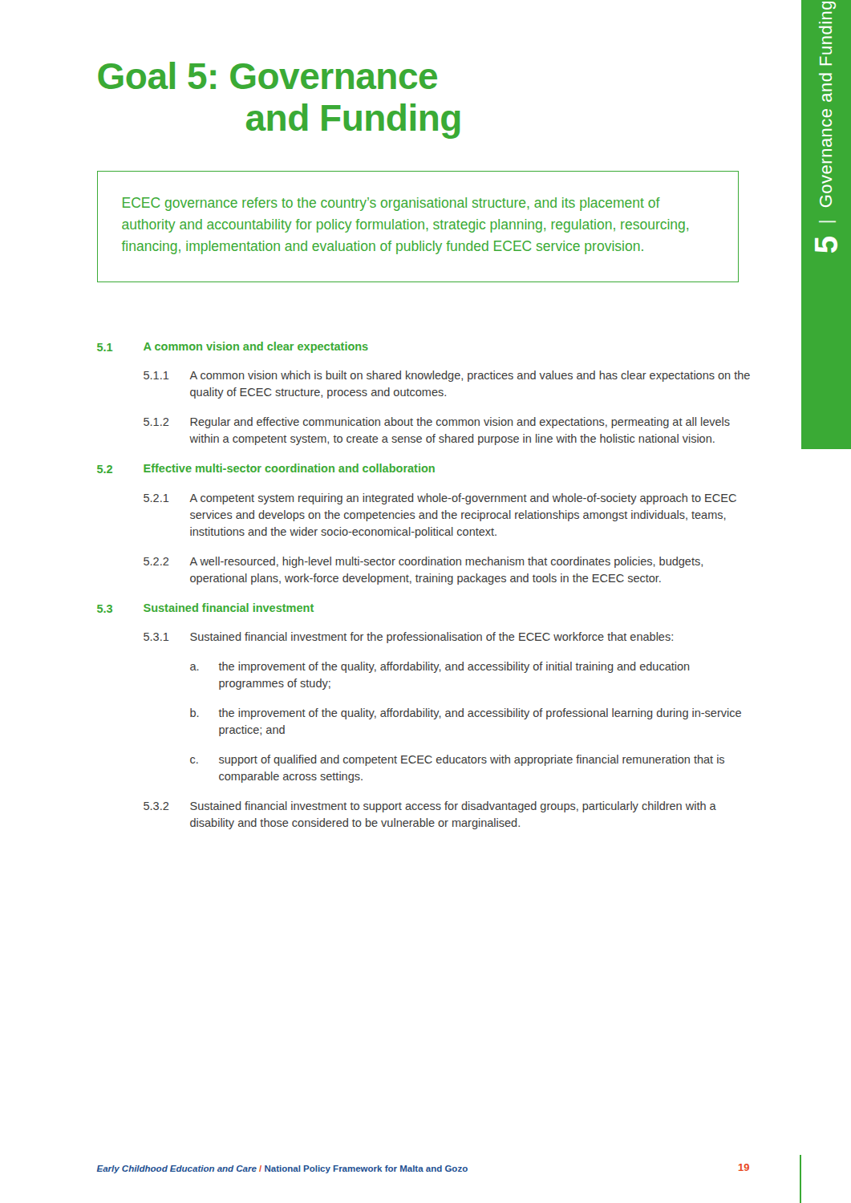5 | Governance and Funding
Goal 5: Governanceand Funding
ECEC governance refers to the country’s organisational structure, and its placement of authority and accountability for policy formulation, strategic planning, regulation, resourcing, financing, implementation and evaluation of publicly funded ECEC service provision.
5.1 A common vision and clear expectations
5.1.1 A common vision which is built on shared knowledge, practices and values and has clear expectations on the quality of ECEC structure, process and outcomes.
5.1.2 Regular and effective communication about the common vision and expectations, permeating at all levels within a competent system, to create a sense of shared purpose in line with the holistic national vision.
5.2 Effective multi-sector coordination and collaboration
5.2.1 A competent system requiring an integrated whole-of-government and whole-of-society approach to ECEC services and develops on the competencies and the reciprocal relationships amongst individuals, teams, institutions and the wider socio-economical-political context.
5.2.2 A well-resourced, high-level multi-sector coordination mechanism that coordinates policies, budgets, operational plans, work-force development, training packages and tools in the ECEC sector.
5.3 Sustained financial investment
5.3.1 Sustained financial investment for the professionalisation of the ECEC workforce that enables:
a. the improvement of the quality, affordability, and accessibility of initial training and education programmes of study;
b. the improvement of the quality, affordability, and accessibility of professional learning during in-service practice; and
c. support of qualified and competent ECEC educators with appropriate financial remuneration that is comparable across settings.
5.3.2 Sustained financial investment to support access for disadvantaged groups, particularly children with a disability and those considered to be vulnerable or marginalised.
Early Childhood Education and Care / National Policy Framework for Malta and Gozo
19